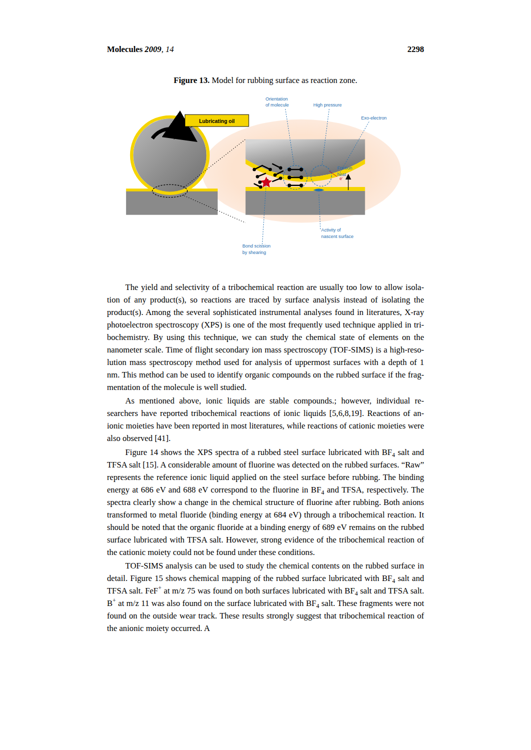Molecules 2009, 14
2298
Figure 13. Model for rubbing surface as reaction zone.
Lubricating oil e- Orientation of molecule High pressure Exo-electron Friction heat Activity of nascent surface Bond scission by shearing
The yield and selectivity of a tribochemical reaction are usually too low to allow isolation of any product(s), so reactions are traced by surface analysis instead of isolating the product(s). Among the several sophisticated instrumental analyses found in literatures, X-ray photoelectron spectroscopy (XPS) is one of the most frequently used technique applied in tribochemistry. By using this technique, we can study the chemical state of elements on the nanometer scale. Time of flight secondary ion mass spectroscopy (TOF-SIMS) is a high-resolution mass spectroscopy method used for analysis of uppermost surfaces with a depth of 1 nm. This method can be used to identify organic compounds on the rubbed surface if the fragmentation of the molecule is well studied.
As mentioned above, ionic liquids are stable compounds.; however, individual researchers have reported tribochemical reactions of ionic liquids [5,6,8,19]. Reactions of anionic moieties have been reported in most literatures, while reactions of cationic moieties were also observed [41].
Figure 14 shows the XPS spectra of a rubbed steel surface lubricated with BF4 salt and TFSA salt [15]. A considerable amount of fluorine was detected on the rubbed surfaces. “Raw” represents the reference ionic liquid applied on the steel surface before rubbing. The binding energy at 686 eV and 688 eV correspond to the fluorine in BF4 and TFSA, respectively. The spectra clearly show a change in the chemical structure of fluorine after rubbing. Both anions transformed to metal fluoride (binding energy at 684 eV) through a tribochemical reaction. It should be noted that the organic fluoride at a binding energy of 689 eV remains on the rubbed surface lubricated with TFSA salt. However, strong evidence of the tribochemical reaction of the cationic moiety could not be found under these conditions.
TOF-SIMS analysis can be used to study the chemical contents on the rubbed surface in detail. Figure 15 shows chemical mapping of the rubbed surface lubricated with BF4 salt and TFSA salt. FeF+ at m/z 75 was found on both surfaces lubricated with BF4 salt and TFSA salt. B+ at m/z 11 was also found on the surface lubricated with BF4 salt. These fragments were not found on the outside wear track. These results strongly suggest that tribochemical reaction of the anionic moiety occurred. A